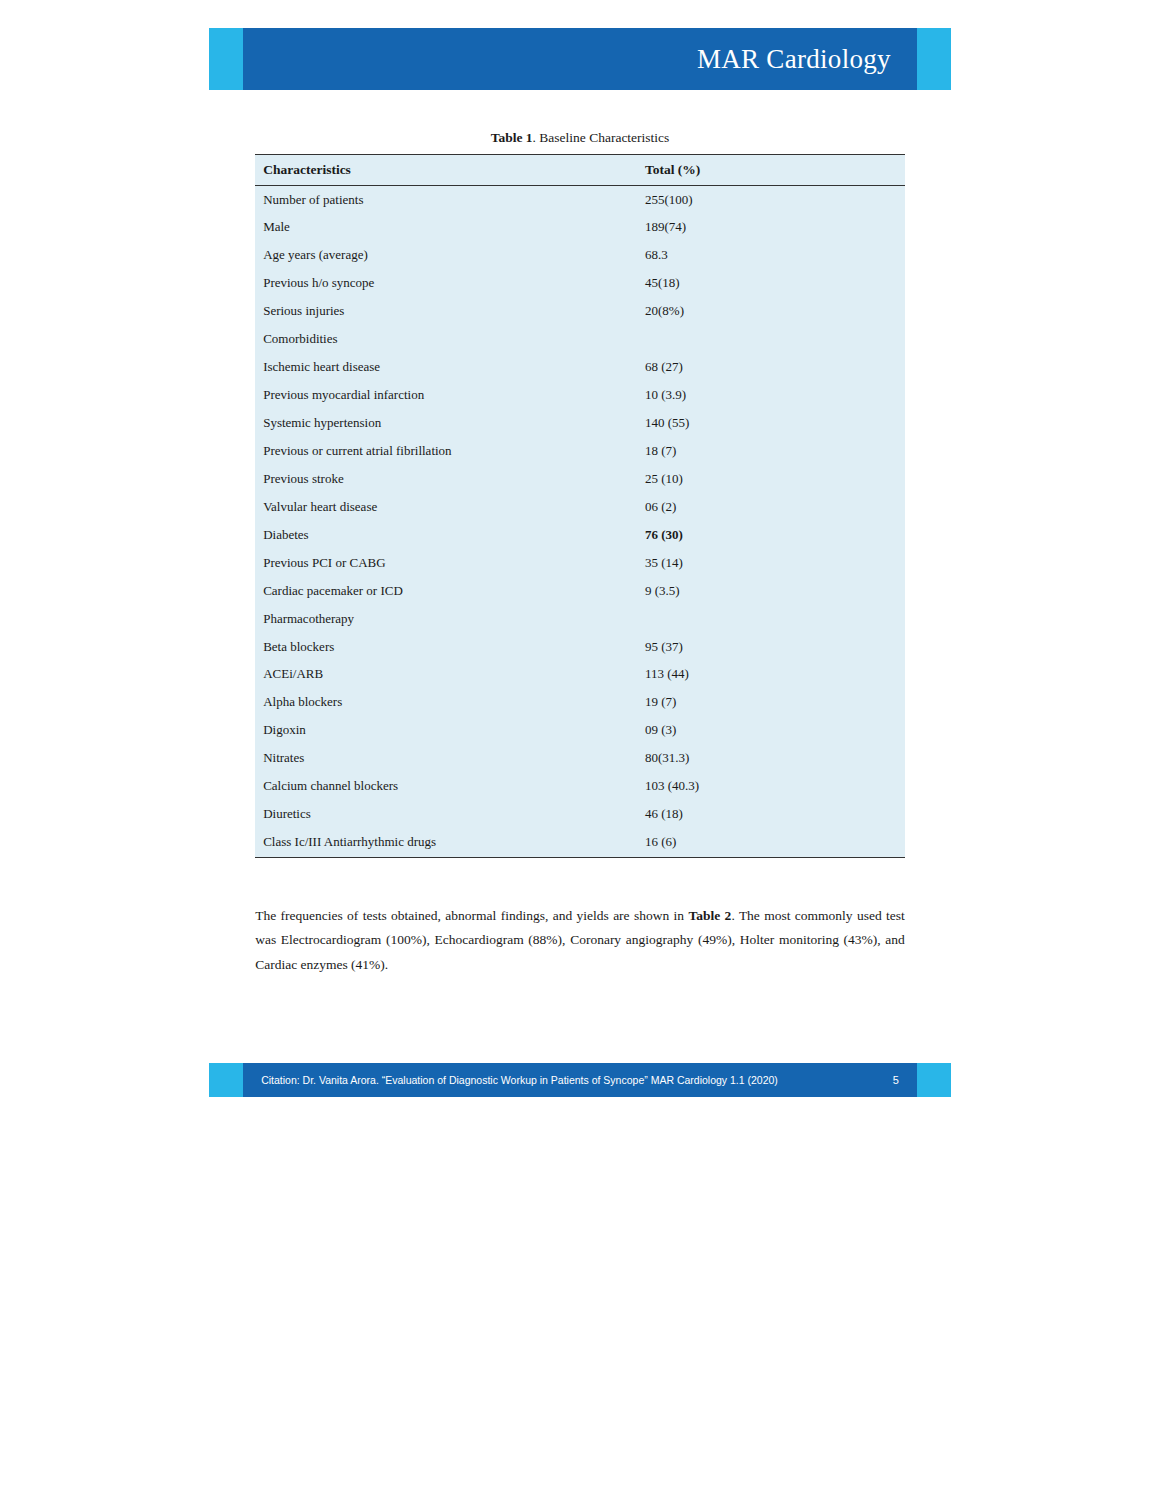MAR Cardiology
Table 1. Baseline Characteristics
| Characteristics | Total (%) |
| --- | --- |
| Number of patients | 255(100) |
| Male | 189(74) |
| Age years (average) | 68.3 |
| Previous h/o syncope | 45(18) |
| Serious injuries | 20(8%) |
| Comorbidities | |
| Ischemic heart disease | 68 (27) |
| Previous myocardial infarction | 10 (3.9) |
| Systemic hypertension | 140 (55) |
| Previous or current atrial fibrillation | 18 (7) |
| Previous stroke | 25 (10) |
| Valvular heart disease | 06 (2) |
| Diabetes | 76 (30) |
| Previous PCI or CABG | 35 (14) |
| Cardiac pacemaker or ICD | 9 (3.5) |
| Pharmacotherapy | |
| Beta blockers | 95 (37) |
| ACEi/ARB | 113 (44) |
| Alpha blockers | 19 (7) |
| Digoxin | 09 (3) |
| Nitrates | 80(31.3) |
| Calcium channel blockers | 103 (40.3) |
| Diuretics | 46 (18) |
| Class Ic/III Antiarrhythmic drugs | 16 (6) |
The frequencies of tests obtained, abnormal findings, and yields are shown in Table 2. The most commonly used test was Electrocardiogram (100%), Echocardiogram (88%), Coronary angiography (49%), Holter monitoring (43%), and Cardiac enzymes (41%).
Citation: Dr. Vanita Arora. “Evaluation of Diagnostic Workup in Patients of Syncope” MAR Cardiology 1.1 (2020) 5